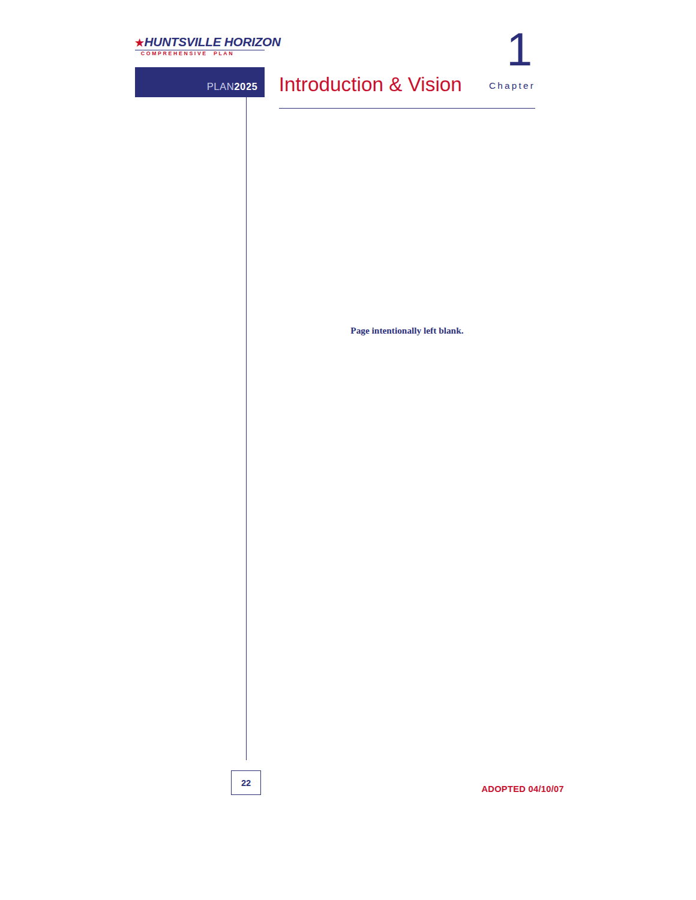★HUNTSVILLE HORIZON
COMPREHENSIVE PLAN
PLAN 2025
Introduction & Vision
1
Chapter
Page intentionally left blank.
22
ADOPTED 04/10/07